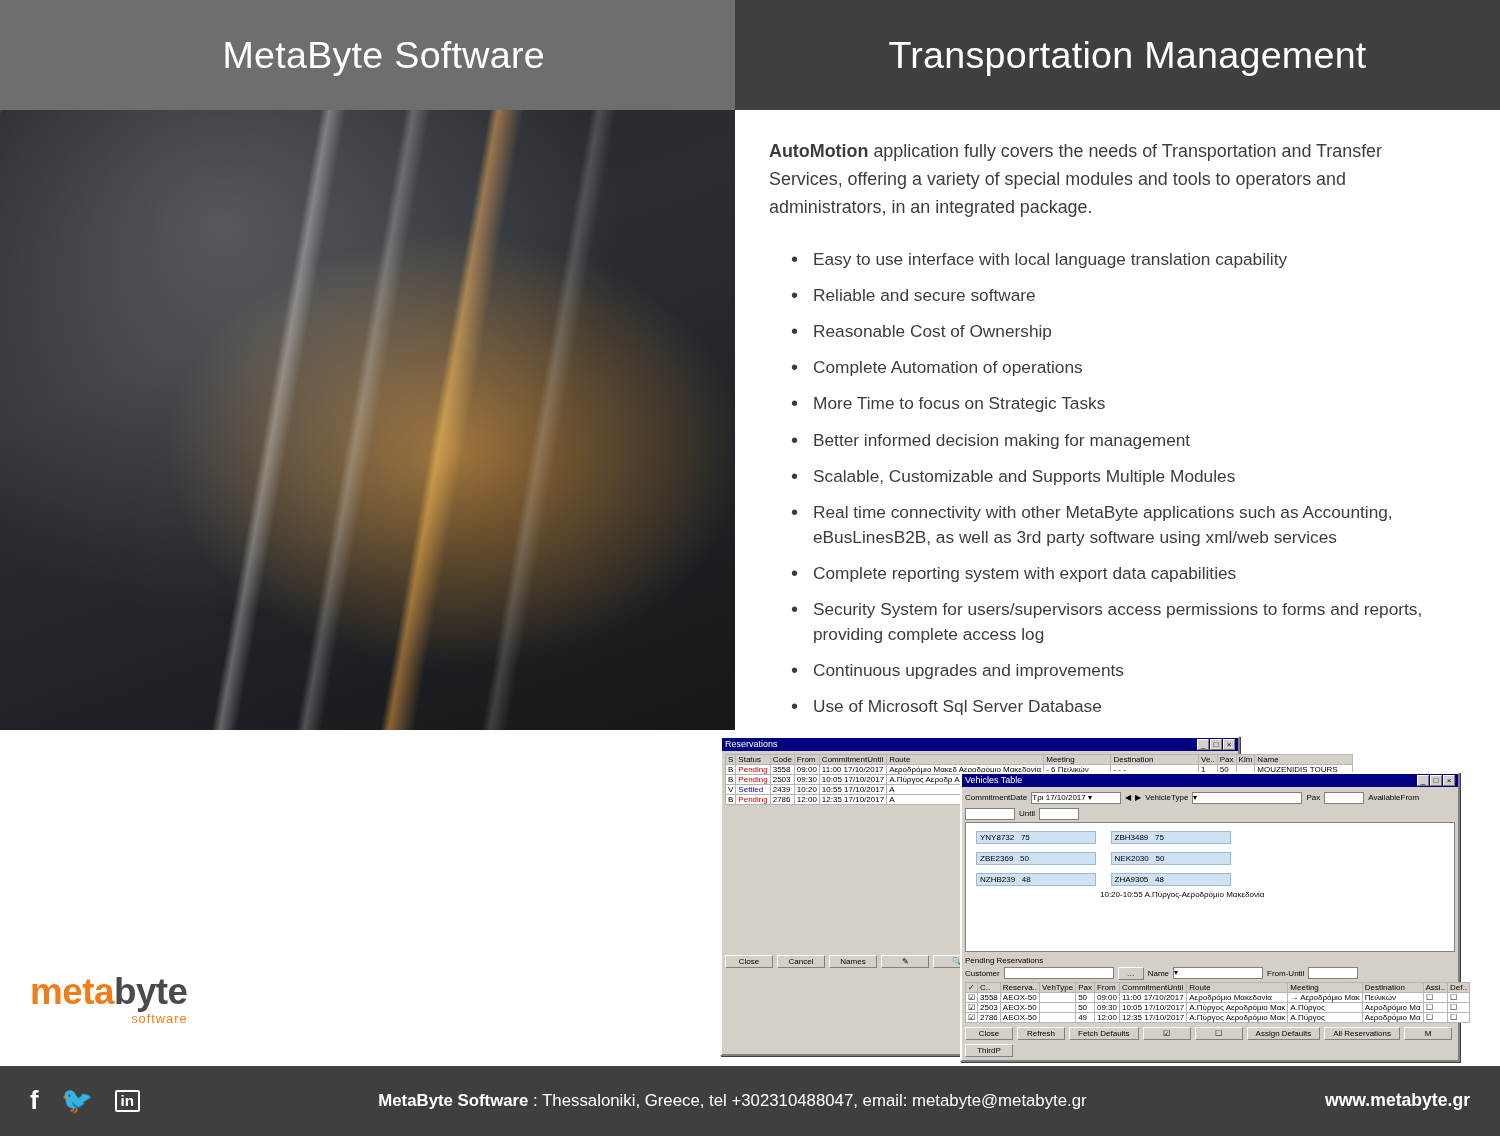MetaByte Software
Transportation Management
AutoMotion application fully covers the needs of Transportation and Transfer Services, offering a variety of special modules and tools to operators and administrators, in an integrated package.
Easy to use interface with local language translation capability
Reliable and secure software
Reasonable Cost of Ownership
Complete Automation of operations
More Time to focus on Strategic Tasks
Better informed decision making for management
Scalable, Customizable and Supports Multiple Modules
Real time connectivity with other MetaByte applications such as Accounting, eBusLinesB2B, as well as 3rd party software using xml/web services
Complete reporting system with export data capabilities
Security System for users/supervisors access permissions to forms and reports, providing complete access log
Continuous upgrades and improvements
Use of Microsoft Sql Server Database
Reservations _□×
| S | Status | Code | From | CommitmentUntil | Route | Meeting | Destination | Ve.. | Pax | Klm | Name |
| --- | --- | --- | --- | --- | --- | --- | --- | --- | --- | --- | --- |
| B | Pending | 3558 | 09:00 | 11:00 17/10/2017 | Αεροδρόμιο Μακεδ Αεροδρόμιο Μακεδονία | - 6 Πειλικών | - - - | 1 | 50 | | MOUZENIDIS TOURS |
| B | Pending | 2503 | 09:30 | 10:05 17/10/2017 | Α.Πύργος Αεροδρ Α.Πύργος | - ΘΕΣΣΑΛΟΝΙΚΗ | Αεροδρόμιο Μακεδονία | 1 | 50 | | METABYTE TRANSFERS |
| V | Settled | 2439 | 10:20 | 10:55 17/10/2017 | A | | | | | | |
| B | Pending | 2786 | 12:00 | 12:35 17/10/2017 | A | | | | | | |
Close Cancel Names ✎ 🔍
Vehicles Table _□×
CommitmentDate Τρι 17/10/2017 ▾ ◀▶ VehicleType▾ Pax AvailableFrom Until
ΥΝΥ8732 75 ΖΒΗ3489 75
ΖΒΕ2369 50 ΝΕΚ2030 50
ΝΖΗΒ239 48 ΖΗΑ9305 48
10:20-10:55 Α.Πύργος-Αεροδρόμιο Μακεδονία
Pending Reservations
Customer … Name▾ From-Until
| ✓ | C.. | Reserva.. | VehType | Pax | From | CommitmentUntil | Route | Meeting | Destination | Assi.. | Def.. |
| --- | --- | --- | --- | --- | --- | --- | --- | --- | --- | --- | --- |
| ☑ | 3558 | ΑΕΟΧ-50 | | 50 | 09:00 | 11:00 17/10/2017 | Αεροδρόμιο Μακεδονία | → Αεροδρόμιο Μακ | Πειλικών | ☐ | ☐ |
| ☑ | 2503 | ΑΕΟΧ-50 | | 50 | 09:30 | 10:05 17/10/2017 | Α.Πύργος Αεροδρόμιο Μακ | Α.Πύργος | Αεροδρόμιο Μα | ☐ | ☐ |
| ☑ | 2786 | ΑΕΟΧ-50 | | 49 | 12:00 | 12:35 17/10/2017 | Α.Πύργος Αεροδρόμιο Μακ | Α.Πύργος | Αεροδρόμιο Μα | ☐ | ☐ |
Close Refresh Fetch Defaults ☑ ☐ Assign Defaults All Reservations M ThirdP
meta byte
software
f 🐦 in
MetaByte Software : Thessaloniki, Greece, tel +302310488047, email: metabyte@metabyte.gr
www.metabyte.gr